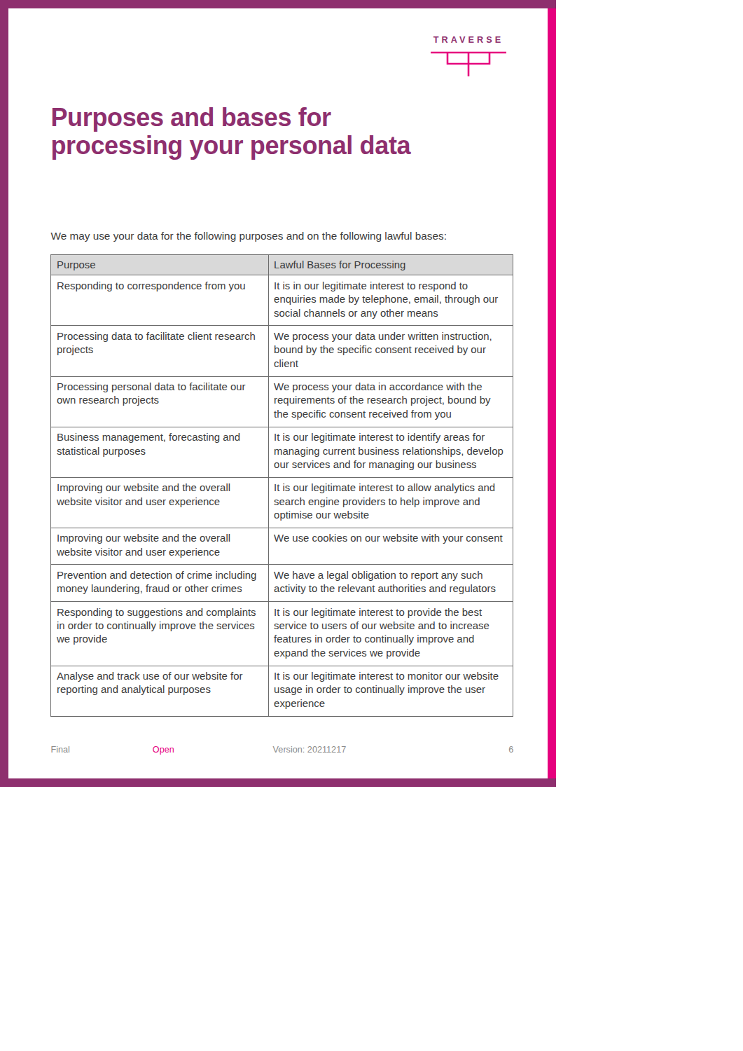TRAVERSE
Purposes and bases for
processing your personal data
We may use your data for the following purposes and on the following lawful bases:
| Purpose | Lawful Bases for Processing |
| --- | --- |
| Responding to correspondence from you | It is in our legitimate interest to respond to enquiries made by telephone, email, through our social channels or any other means |
| Processing data to facilitate client research projects | We process your data under written instruction, bound by the specific consent received by our client |
| Processing personal data to facilitate our own research projects | We process your data in accordance with the requirements of the research project, bound by the specific consent received from you |
| Business management, forecasting and statistical purposes | It is our legitimate interest to identify areas for managing current business relationships, develop our services and for managing our business |
| Improving our website and the overall website visitor and user experience | It is our legitimate interest to allow analytics and search engine providers to help improve and optimise our website |
| Improving our website and the overall website visitor and user experience | We use cookies on our website with your consent |
| Prevention and detection of crime including money laundering, fraud or other crimes | We have a legal obligation to report any such activity to the relevant authorities and regulators |
| Responding to suggestions and complaints in order to continually improve the services we provide | It is our legitimate interest to provide the best service to users of our website and to increase features in order to continually improve and expand the services we provide |
| Analyse and track use of our website for reporting and analytical purposes | It is our legitimate interest to monitor our website usage in order to continually improve the user experience |
Final
Open
Version: 20211217
6